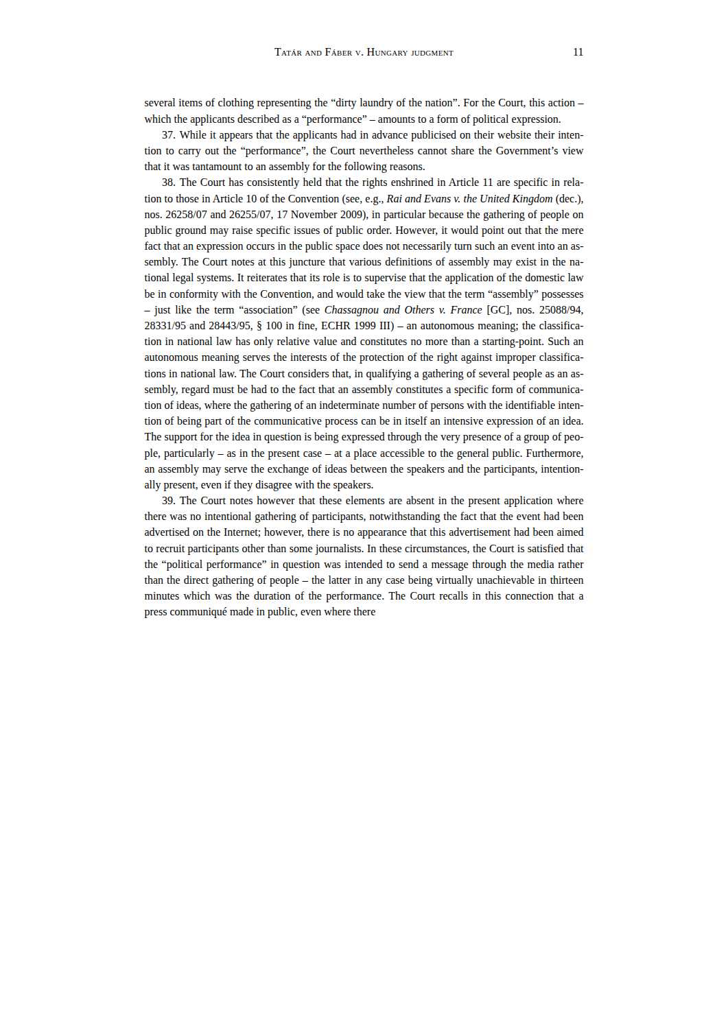Tatár and Fáber v. Hungary judgment 11
several items of clothing representing the “dirty laundry of the nation”. For the Court, this action – which the applicants described as a “performance” – amounts to a form of political expression.
37. While it appears that the applicants had in advance publicised on their website their intention to carry out the “performance”, the Court nevertheless cannot share the Government’s view that it was tantamount to an assembly for the following reasons.
38. The Court has consistently held that the rights enshrined in Article 11 are specific in relation to those in Article 10 of the Convention (see, e.g., Rai and Evans v. the United Kingdom (dec.), nos. 26258/07 and 26255/07, 17 November 2009), in particular because the gathering of people on public ground may raise specific issues of public order. However, it would point out that the mere fact that an expression occurs in the public space does not necessarily turn such an event into an assembly. The Court notes at this juncture that various definitions of assembly may exist in the national legal systems. It reiterates that its role is to supervise that the application of the domestic law be in conformity with the Convention, and would take the view that the term “assembly” possesses – just like the term “association” (see Chassagnou and Others v. France [GC], nos. 25088/94, 28331/95 and 28443/95, § 100 in fine, ECHR 1999 III) – an autonomous meaning; the classification in national law has only relative value and constitutes no more than a starting-point. Such an autonomous meaning serves the interests of the protection of the right against improper classifications in national law. The Court considers that, in qualifying a gathering of several people as an assembly, regard must be had to the fact that an assembly constitutes a specific form of communication of ideas, where the gathering of an indeterminate number of persons with the identifiable intention of being part of the communicative process can be in itself an intensive expression of an idea. The support for the idea in question is being expressed through the very presence of a group of people, particularly – as in the present case – at a place accessible to the general public. Furthermore, an assembly may serve the exchange of ideas between the speakers and the participants, intentionally present, even if they disagree with the speakers.
39. The Court notes however that these elements are absent in the present application where there was no intentional gathering of participants, notwithstanding the fact that the event had been advertised on the Internet; however, there is no appearance that this advertisement had been aimed to recruit participants other than some journalists. In these circumstances, the Court is satisfied that the “political performance” in question was intended to send a message through the media rather than the direct gathering of people – the latter in any case being virtually unachievable in thirteen minutes which was the duration of the performance. The Court recalls in this connection that a press communiqué made in public, even where there